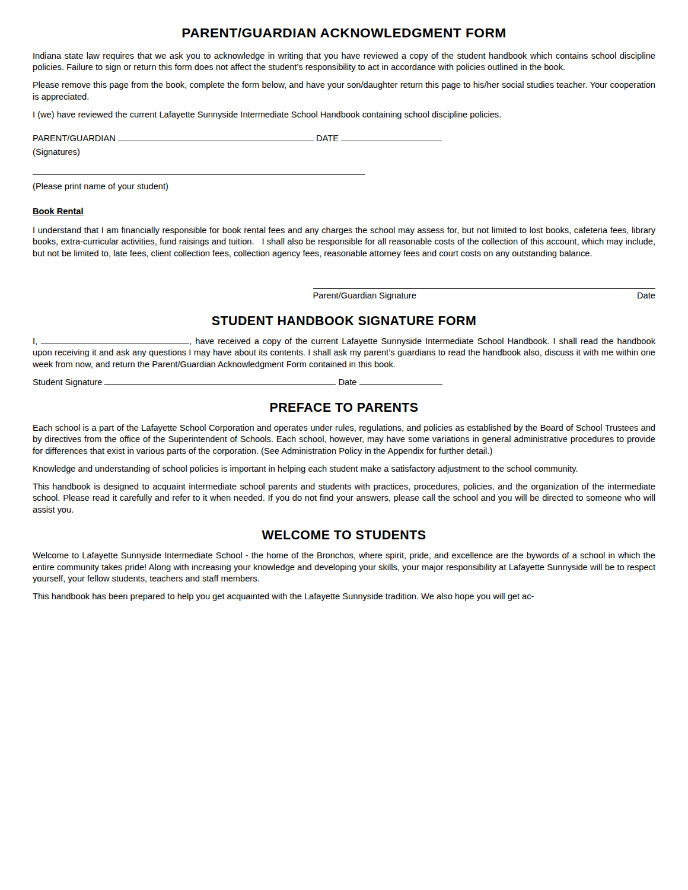PARENT/GUARDIAN ACKNOWLEDGMENT FORM
Indiana state law requires that we ask you to acknowledge in writing that you have reviewed a copy of the student handbook which contains school discipline policies. Failure to sign or return this form does not affect the student’s responsibility to act in accordance with policies outlined in the book.
Please remove this page from the book, complete the form below, and have your son/daughter return this page to his/her social studies teacher. Your cooperation is appreciated.
I (we) have reviewed the current Lafayette Sunnyside Intermediate School Handbook containing school discipline policies.
PARENT/GUARDIAN DATE
(Signatures)
(Please print name of your student)
Book Rental
I understand that I am financially responsible for book rental fees and any charges the school may assess for, but not limited to lost books, cafeteria fees, library books, extra-curricular activities, fund raisings and tuition. I shall also be responsible for all reasonable costs of the collection of this account, which may include, but not be limited to, late fees, client collection fees, collection agency fees, reasonable attorney fees and court costs on any outstanding balance.
Parent/Guardian Signature Date
STUDENT HANDBOOK SIGNATURE FORM
I, , have received a copy of the current Lafayette Sunnyside Intermediate School Handbook. I shall read the handbook upon receiving it and ask any questions I may have about its contents. I shall ask my parent’s guardians to read the handbook also, discuss it with me within one week from now, and return the Parent/Guardian Acknowledgment Form contained in this book.
Student Signature Date
PREFACE TO PARENTS
Each school is a part of the Lafayette School Corporation and operates under rules, regulations, and policies as established by the Board of School Trustees and by directives from the office of the Superintendent of Schools. Each school, however, may have some variations in general administrative procedures to provide for differences that exist in various parts of the corporation. (See Administration Policy in the Appendix for further detail.)
Knowledge and understanding of school policies is important in helping each student make a satisfactory adjustment to the school community.
This handbook is designed to acquaint intermediate school parents and students with practices, procedures, policies, and the organization of the intermediate school. Please read it carefully and refer to it when needed. If you do not find your answers, please call the school and you will be directed to someone who will assist you.
WELCOME TO STUDENTS
Welcome to Lafayette Sunnyside Intermediate School - the home of the Bronchos, where spirit, pride, and excellence are the bywords of a school in which the entire community takes pride! Along with increasing your knowledge and developing your skills, your major responsibility at Lafayette Sunnyside will be to respect yourself, your fellow students, teachers and staff members.
This handbook has been prepared to help you get acquainted with the Lafayette Sunnyside tradition. We also hope you will get ac-